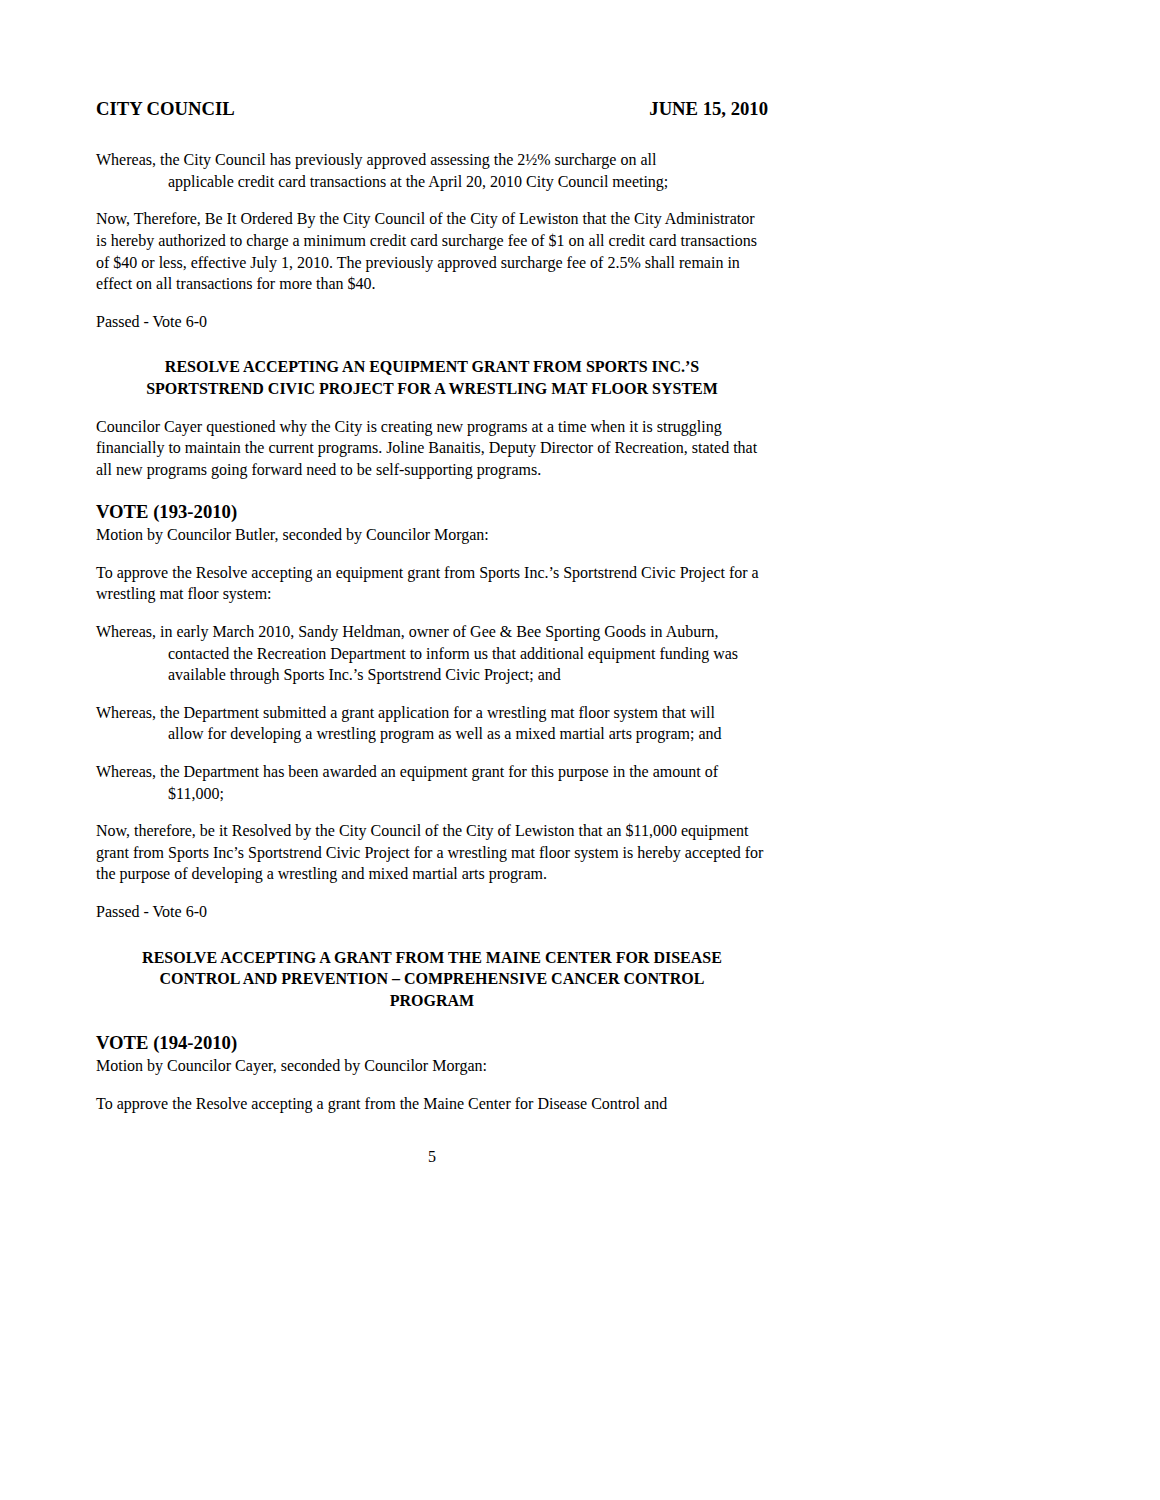CITY COUNCIL JUNE 15, 2010
Whereas, the City Council has previously approved assessing the 2½% surcharge on all applicable credit card transactions at the April 20, 2010 City Council meeting;
Now, Therefore, Be It Ordered By the City Council of the City of Lewiston that the City Administrator is hereby authorized to charge a minimum credit card surcharge fee of $1 on all credit card transactions of $40 or less, effective July 1, 2010. The previously approved surcharge fee of 2.5% shall remain in effect on all transactions for more than $40.
Passed - Vote 6-0
Resolve Accepting an Equipment Grant from Sports Inc.’s
Sportstrend Civic Project for a Wrestling Mat Floor System
Councilor Cayer questioned why the City is creating new programs at a time when it is struggling financially to maintain the current programs. Joline Banaitis, Deputy Director of Recreation, stated that all new programs going forward need to be self-supporting programs.
VOTE (193-2010)
Motion by Councilor Butler, seconded by Councilor Morgan:
To approve the Resolve accepting an equipment grant from Sports Inc.’s Sportstrend Civic Project for a wrestling mat floor system:
Whereas, in early March 2010, Sandy Heldman, owner of Gee & Bee Sporting Goods in Auburn, contacted the Recreation Department to inform us that additional equipment funding was available through Sports Inc.’s Sportstrend Civic Project; and
Whereas, the Department submitted a grant application for a wrestling mat floor system that will allow for developing a wrestling program as well as a mixed martial arts program; and
Whereas, the Department has been awarded an equipment grant for this purpose in the amount of $11,000;
Now, therefore, be it Resolved by the City Council of the City of Lewiston that an $11,000 equipment grant from Sports Inc’s Sportstrend Civic Project for a wrestling mat floor system is hereby accepted for the purpose of developing a wrestling and mixed martial arts program.
Passed - Vote 6-0
Resolve Accepting a Grant from the Maine Center for Disease
Control and Prevention – Comprehensive Cancer Control
Program
VOTE (194-2010)
Motion by Councilor Cayer, seconded by Councilor Morgan:
To approve the Resolve accepting a grant from the Maine Center for Disease Control and
5